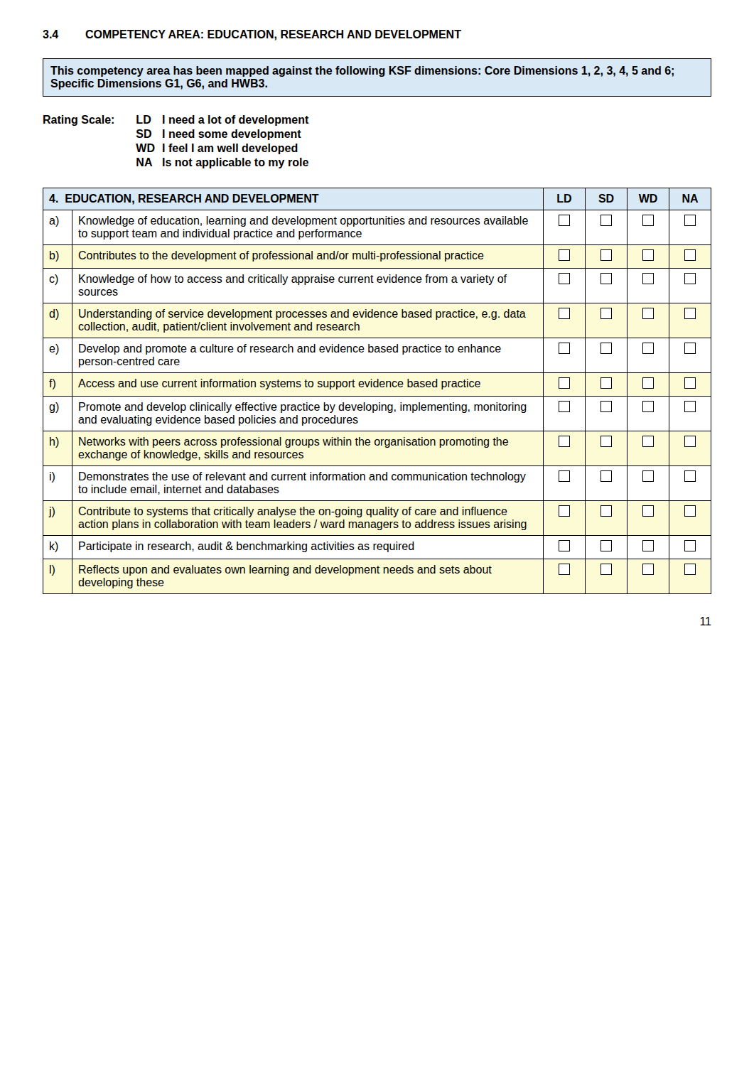3.4 COMPETENCY AREA: EDUCATION, RESEARCH AND DEVELOPMENT
This competency area has been mapped against the following KSF dimensions: Core Dimensions 1, 2, 3, 4, 5 and 6; Specific Dimensions G1, G6, and HWB3.
| Rating Scale: | LD | I need a lot of development |
| | SD | I need some development |
| | WD | I feel I am well developed |
| | NA | Is not applicable to my role |
| 4. EDUCATION, RESEARCH AND DEVELOPMENT | LD | SD | WD | NA |
| --- | --- | --- | --- | --- |
| a) | Knowledge of education, learning and development opportunities and resources available to support team and individual practice and performance | | | | |
| b) | Contributes to the development of professional and/or multi-professional practice | | | | |
| c) | Knowledge of how to access and critically appraise current evidence from a variety of sources | | | | |
| d) | Understanding of service development processes and evidence based practice, e.g. data collection, audit, patient/client involvement and research | | | | |
| e) | Develop and promote a culture of research and evidence based practice to enhance person-centred care | | | | |
| f) | Access and use current information systems to support evidence based practice | | | | |
| g) | Promote and develop clinically effective practice by developing, implementing, monitoring and evaluating evidence based policies and procedures | | | | |
| h) | Networks with peers across professional groups within the organisation promoting the exchange of knowledge, skills and resources | | | | |
| i) | Demonstrates the use of relevant and current information and communication technology to include email, internet and databases | | | | |
| j) | Contribute to systems that critically analyse the on-going quality of care and influence action plans in collaboration with team leaders / ward managers to address issues arising | | | | |
| k) | Participate in research, audit & benchmarking activities as required | | | | |
| l) | Reflects upon and evaluates own learning and development needs and sets about developing these | | | | |
11